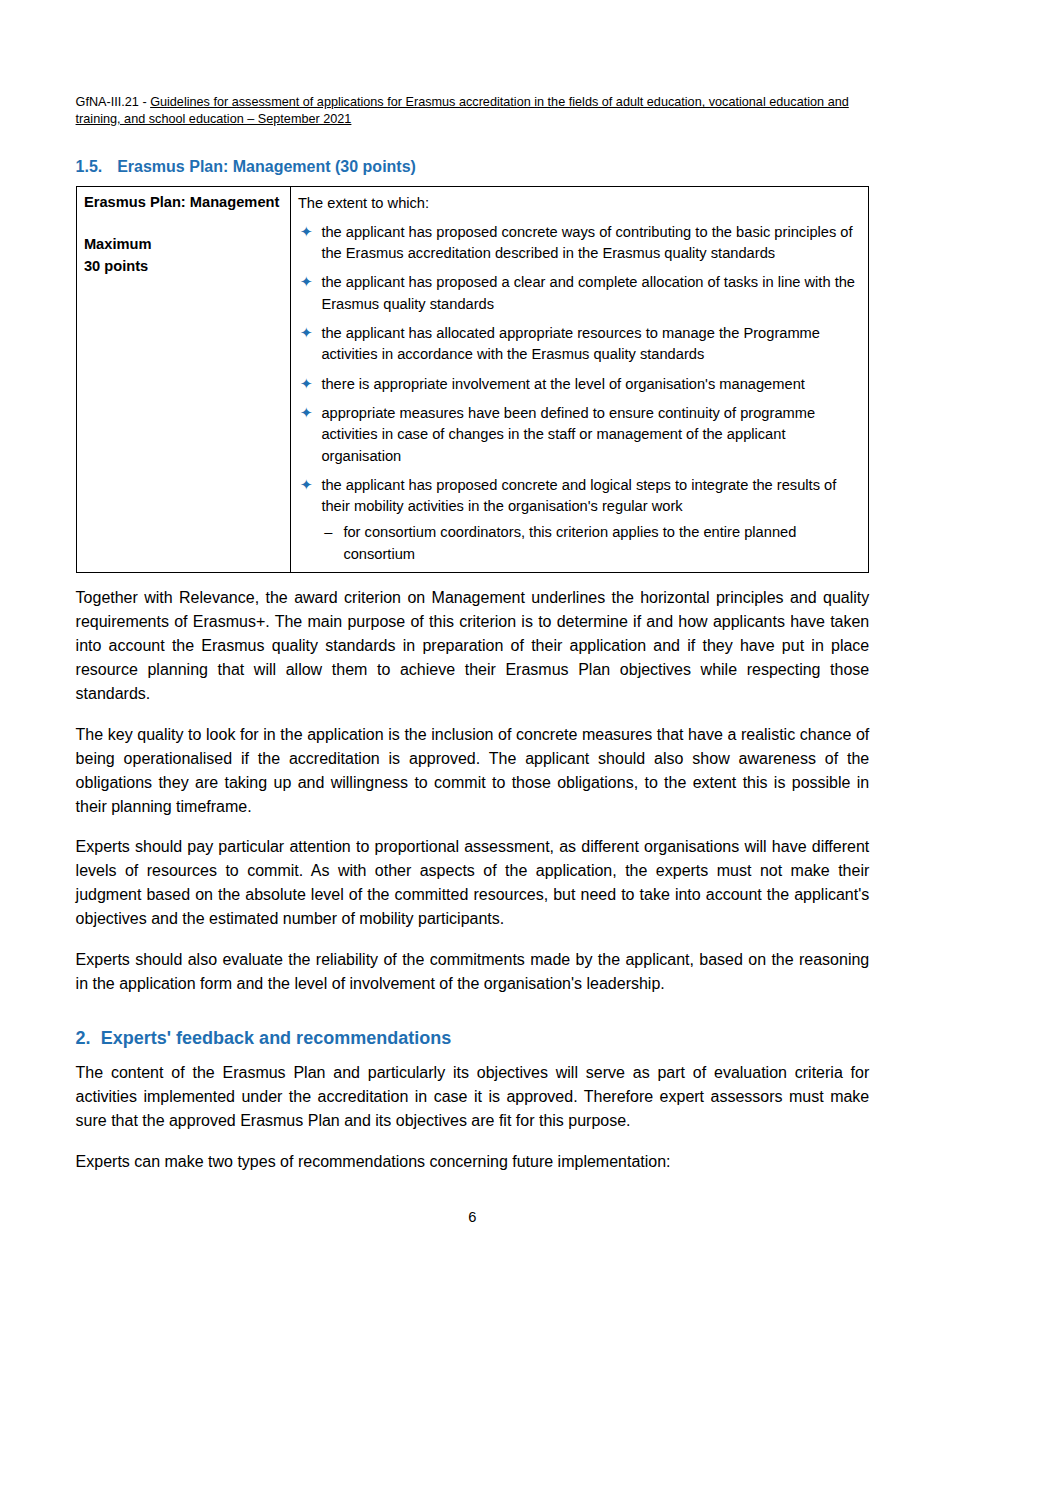GfNA-III.21 - Guidelines for assessment of applications for Erasmus accreditation in the fields of adult education, vocational education and training, and school education – September 2021
1.5. Erasmus Plan: Management (30 points)
| Erasmus Plan: Management Maximum 30 points | The extent to which: the applicant has proposed concrete ways of contributing to the basic principles of the Erasmus accreditation described in the Erasmus quality standards the applicant has proposed a clear and complete allocation of tasks in line with the Erasmus quality standards the applicant has allocated appropriate resources to manage the Programme activities in accordance with the Erasmus quality standards there is appropriate involvement at the level of organisation's management appropriate measures have been defined to ensure continuity of programme activities in case of changes in the staff or management of the applicant organisation the applicant has proposed concrete and logical steps to integrate the results of their mobility activities in the organisation's regular work for consortium coordinators, this criterion applies to the entire planned consortium |
Together with Relevance, the award criterion on Management underlines the horizontal principles and quality requirements of Erasmus+. The main purpose of this criterion is to determine if and how applicants have taken into account the Erasmus quality standards in preparation of their application and if they have put in place resource planning that will allow them to achieve their Erasmus Plan objectives while respecting those standards.
The key quality to look for in the application is the inclusion of concrete measures that have a realistic chance of being operationalised if the accreditation is approved. The applicant should also show awareness of the obligations they are taking up and willingness to commit to those obligations, to the extent this is possible in their planning timeframe.
Experts should pay particular attention to proportional assessment, as different organisations will have different levels of resources to commit. As with other aspects of the application, the experts must not make their judgment based on the absolute level of the committed resources, but need to take into account the applicant's objectives and the estimated number of mobility participants.
Experts should also evaluate the reliability of the commitments made by the applicant, based on the reasoning in the application form and the level of involvement of the organisation's leadership.
2. Experts' feedback and recommendations
The content of the Erasmus Plan and particularly its objectives will serve as part of evaluation criteria for activities implemented under the accreditation in case it is approved. Therefore expert assessors must make sure that the approved Erasmus Plan and its objectives are fit for this purpose.
Experts can make two types of recommendations concerning future implementation:
6